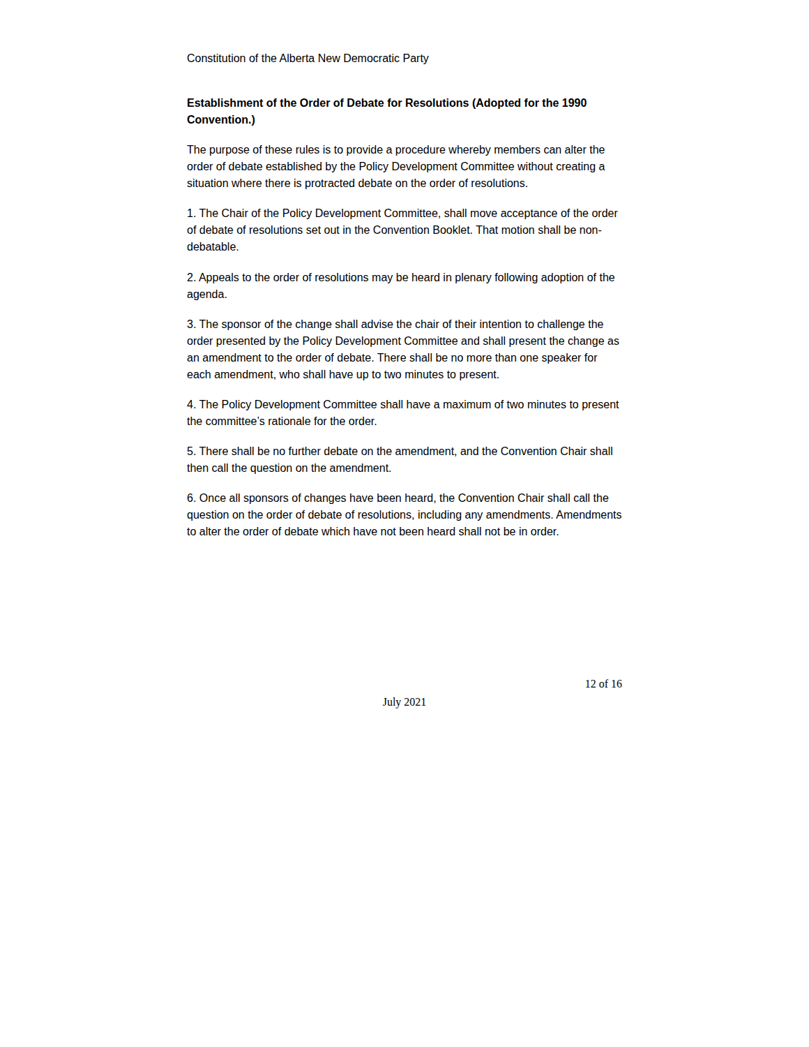Constitution of the Alberta New Democratic Party
Establishment of the Order of Debate for Resolutions (Adopted for the 1990 Convention.)
The purpose of these rules is to provide a procedure whereby members can alter the order of debate established by the Policy Development Committee without creating a situation where there is protracted debate on the order of resolutions.
1. The Chair of the Policy Development Committee, shall move acceptance of the order of debate of resolutions set out in the Convention Booklet. That motion shall be non-debatable.
2. Appeals to the order of resolutions may be heard in plenary following adoption of the agenda.
3. The sponsor of the change shall advise the chair of their intention to challenge the order presented by the Policy Development Committee and shall present the change as an amendment to the order of debate. There shall be no more than one speaker for each amendment, who shall have up to two minutes to present.
4. The Policy Development Committee shall have a maximum of two minutes to present the committee’s rationale for the order.
5. There shall be no further debate on the amendment, and the Convention Chair shall then call the question on the amendment.
6. Once all sponsors of changes have been heard, the Convention Chair shall call the question on the order of debate of resolutions, including any amendments. Amendments to alter the order of debate which have not been heard shall not be in order.
12 of 16
July 2021